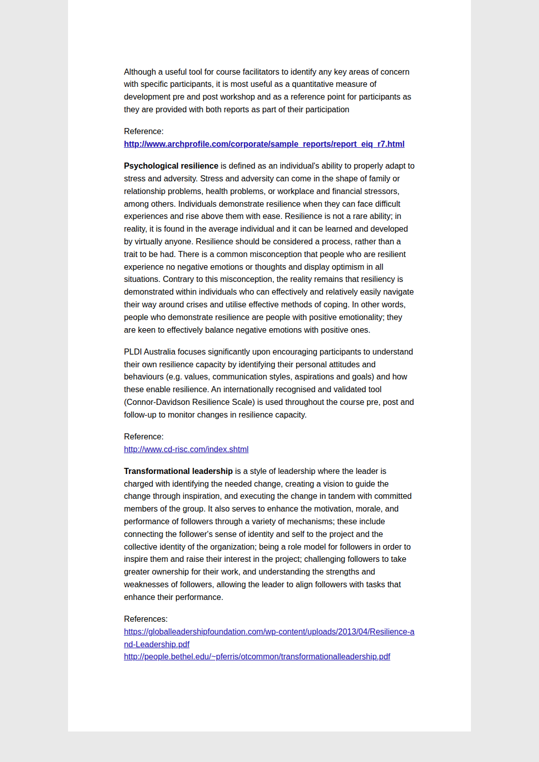Although a useful tool for course facilitators to identify any key areas of concern with specific participants, it is most useful as a quantitative measure of development pre and post workshop and as a reference point for participants as they are provided with both reports as part of their participation
Reference:
http://www.archprofile.com/corporate/sample_reports/report_eiq_r7.html
Psychological resilience is defined as an individual's ability to properly adapt to stress and adversity. Stress and adversity can come in the shape of family or relationship problems, health problems, or workplace and financial stressors, among others. Individuals demonstrate resilience when they can face difficult experiences and rise above them with ease. Resilience is not a rare ability; in reality, it is found in the average individual and it can be learned and developed by virtually anyone. Resilience should be considered a process, rather than a trait to be had. There is a common misconception that people who are resilient experience no negative emotions or thoughts and display optimism in all situations. Contrary to this misconception, the reality remains that resiliency is demonstrated within individuals who can effectively and relatively easily navigate their way around crises and utilise effective methods of coping. In other words, people who demonstrate resilience are people with positive emotionality; they are keen to effectively balance negative emotions with positive ones.
PLDI Australia focuses significantly upon encouraging participants to understand their own resilience capacity by identifying their personal attitudes and behaviours (e.g. values, communication styles, aspirations and goals) and how these enable resilience. An internationally recognised and validated tool (Connor-Davidson Resilience Scale) is used throughout the course pre, post and follow-up to monitor changes in resilience capacity.
Reference:
http://www.cd-risc.com/index.shtml
Transformational leadership is a style of leadership where the leader is charged with identifying the needed change, creating a vision to guide the change through inspiration, and executing the change in tandem with committed members of the group. It also serves to enhance the motivation, morale, and performance of followers through a variety of mechanisms; these include connecting the follower's sense of identity and self to the project and the collective identity of the organization; being a role model for followers in order to inspire them and raise their interest in the project; challenging followers to take greater ownership for their work, and understanding the strengths and weaknesses of followers, allowing the leader to align followers with tasks that enhance their performance.
References:
https://globalleadershipfoundation.com/wp-content/uploads/2013/04/Resilience-and-Leadership.pdf
http://people.bethel.edu/~pferris/otcommon/transformationalleadership.pdf